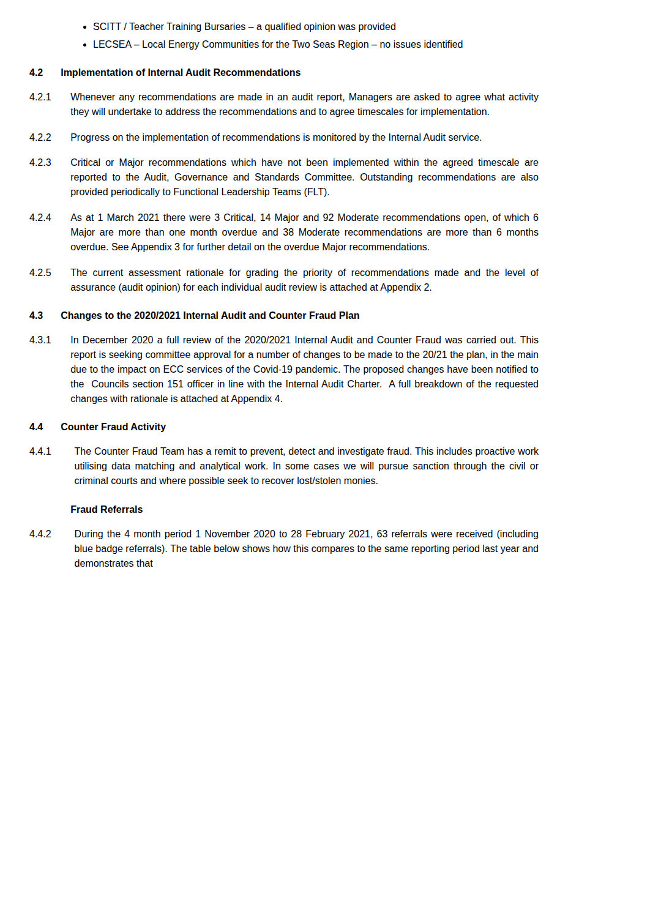SCITT / Teacher Training Bursaries – a qualified opinion was provided
LECSEA – Local Energy Communities for the Two Seas Region – no issues identified
4.2 Implementation of Internal Audit Recommendations
4.2.1 Whenever any recommendations are made in an audit report, Managers are asked to agree what activity they will undertake to address the recommendations and to agree timescales for implementation.
4.2.2 Progress on the implementation of recommendations is monitored by the Internal Audit service.
4.2.3 Critical or Major recommendations which have not been implemented within the agreed timescale are reported to the Audit, Governance and Standards Committee. Outstanding recommendations are also provided periodically to Functional Leadership Teams (FLT).
4.2.4 As at 1 March 2021 there were 3 Critical, 14 Major and 92 Moderate recommendations open, of which 6 Major are more than one month overdue and 38 Moderate recommendations are more than 6 months overdue. See Appendix 3 for further detail on the overdue Major recommendations.
4.2.5 The current assessment rationale for grading the priority of recommendations made and the level of assurance (audit opinion) for each individual audit review is attached at Appendix 2.
4.3 Changes to the 2020/2021 Internal Audit and Counter Fraud Plan
4.3.1 In December 2020 a full review of the 2020/2021 Internal Audit and Counter Fraud was carried out. This report is seeking committee approval for a number of changes to be made to the 20/21 the plan, in the main due to the impact on ECC services of the Covid-19 pandemic. The proposed changes have been notified to the Councils section 151 officer in line with the Internal Audit Charter. A full breakdown of the requested changes with rationale is attached at Appendix 4.
4.4 Counter Fraud Activity
4.4.1 The Counter Fraud Team has a remit to prevent, detect and investigate fraud. This includes proactive work utilising data matching and analytical work. In some cases we will pursue sanction through the civil or criminal courts and where possible seek to recover lost/stolen monies.
Fraud Referrals
4.4.2 During the 4 month period 1 November 2020 to 28 February 2021, 63 referrals were received (including blue badge referrals). The table below shows how this compares to the same reporting period last year and demonstrates that